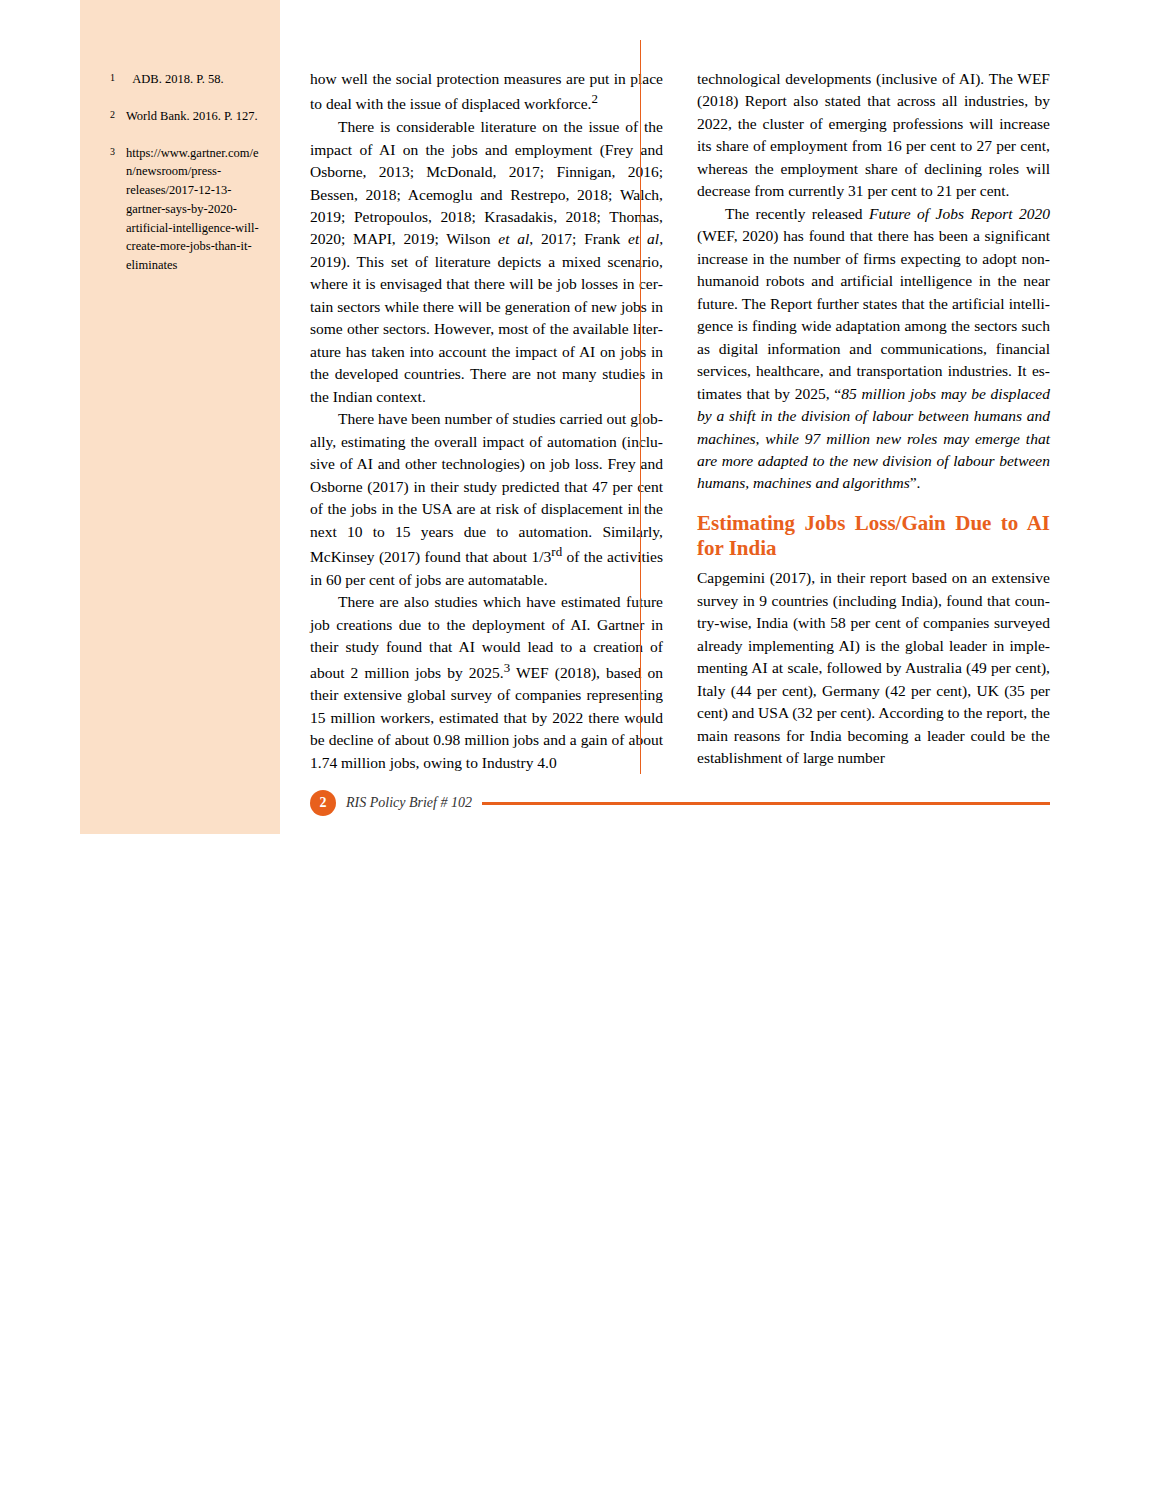1 ADB. 2018. P. 58.
2World Bank. 2016. P. 127.
3https://www.gartner.com/en/newsroom/press-releases/2017-12-13-gartner-says-by-2020-artificial-intelligence-will-create-more-jobs-than-it-eliminates
how well the social protection measures are put in place to deal with the issue of displaced workforce.2
There is considerable literature on the issue of the impact of AI on the jobs and employment (Frey and Osborne, 2013; McDonald, 2017; Finnigan, 2016; Bessen, 2018; Acemoglu and Restrepo, 2018; Walch, 2019; Petropoulos, 2018; Krasadakis, 2018; Thomas, 2020; MAPI, 2019; Wilson et al, 2017; Frank et al, 2019). This set of literature depicts a mixed scenario, where it is envisaged that there will be job losses in certain sectors while there will be generation of new jobs in some other sectors. However, most of the available literature has taken into account the impact of AI on jobs in the developed countries. There are not many studies in the Indian context.
There have been number of studies carried out globally, estimating the overall impact of automation (inclusive of AI and other technologies) on job loss. Frey and Osborne (2017) in their study predicted that 47 per cent of the jobs in the USA are at risk of displacement in the next 10 to 15 years due to automation. Similarly, McKinsey (2017) found that about 1/3rd of the activities in 60 per cent of jobs are automatable.
There are also studies which have estimated future job creations due to the deployment of AI. Gartner in their study found that AI would lead to a creation of about 2 million jobs by 2025.3 WEF (2018), based on their extensive global survey of companies representing 15 million workers, estimated that by 2022 there would be decline of about 0.98 million jobs and a gain of about 1.74 million jobs, owing to Industry 4.0
technological developments (inclusive of AI). The WEF (2018) Report also stated that across all industries, by 2022, the cluster of emerging professions will increase its share of employment from 16 per cent to 27 per cent, whereas the employment share of declining roles will decrease from currently 31 per cent to 21 per cent.
The recently released Future of Jobs Report 2020 (WEF, 2020) has found that there has been a significant increase in the number of firms expecting to adopt non-humanoid robots and artificial intelligence in the near future. The Report further states that the artificial intelligence is finding wide adaptation among the sectors such as digital information and communications, financial services, healthcare, and transportation industries. It estimates that by 2025, “85 million jobs may be displaced by a shift in the division of labour between humans and machines, while 97 million new roles may emerge that are more adapted to the new division of labour between humans, machines and algorithms”.
Estimating Jobs Loss/Gain Due to AI for India
Capgemini (2017), in their report based on an extensive survey in 9 countries (including India), found that country-wise, India (with 58 per cent of companies surveyed already implementing AI) is the global leader in implementing AI at scale, followed by Australia (49 per cent), Italy (44 per cent), Germany (42 per cent), UK (35 per cent) and USA (32 per cent). According to the report, the main reasons for India becoming a leader could be the establishment of large number
2
RIS Policy Brief # 102